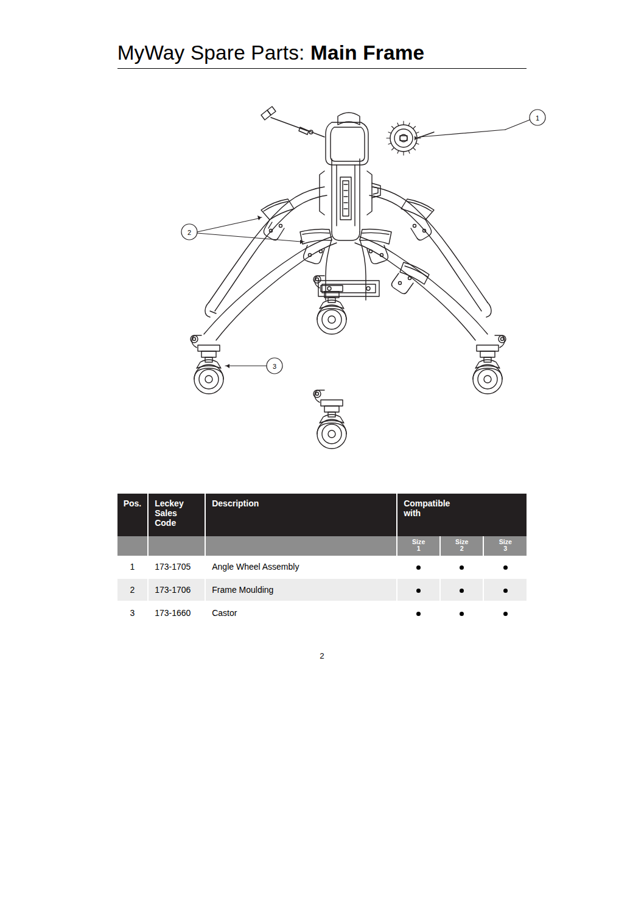MyWay Spare Parts: Main Frame
1 2 3
| Pos. | Leckey Sales Code | Description | Compatible with |
| --- | --- | --- | --- |
| | | | Size 1 | Size 2 | Size 3 |
| 1 | 173-1705 | Angle Wheel Assembly | | | |
| 2 | 173-1706 | Frame Moulding | | | |
| 3 | 173-1660 | Castor | | | |
2